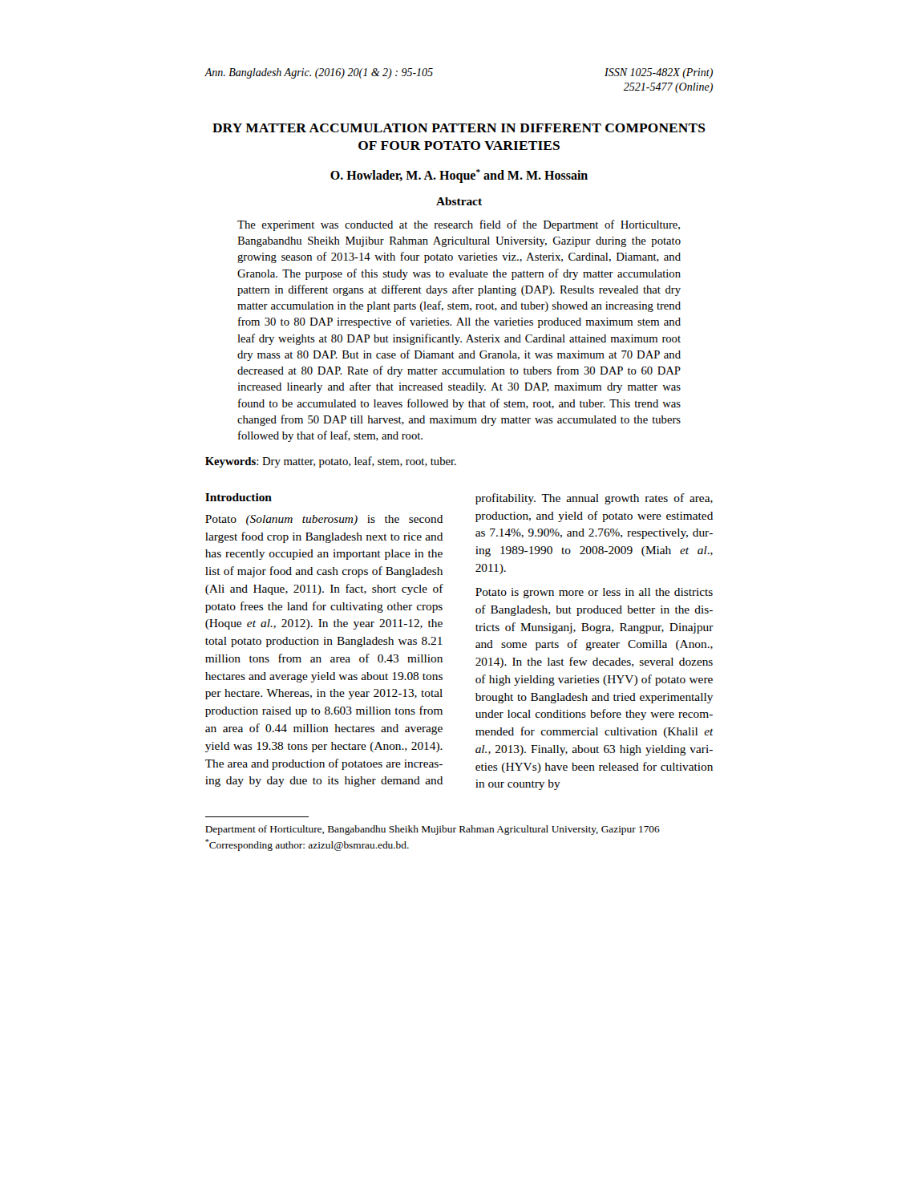Ann. Bangladesh Agric. (2016) 20(1 & 2) : 95-105
ISSN 1025-482X (Print)
2521-5477 (Online)
Dry Matter Accumulation Pattern in Different Components of Four Potato Varieties
O. Howlader, M. A. Hoque* and M. M. Hossain
Abstract
The experiment was conducted at the research field of the Department of Horticulture, Bangabandhu Sheikh Mujibur Rahman Agricultural University, Gazipur during the potato growing season of 2013-14 with four potato varieties viz., Asterix, Cardinal, Diamant, and Granola. The purpose of this study was to evaluate the pattern of dry matter accumulation pattern in different organs at different days after planting (DAP). Results revealed that dry matter accumulation in the plant parts (leaf, stem, root, and tuber) showed an increasing trend from 30 to 80 DAP irrespective of varieties. All the varieties produced maximum stem and leaf dry weights at 80 DAP but insignificantly. Asterix and Cardinal attained maximum root dry mass at 80 DAP. But in case of Diamant and Granola, it was maximum at 70 DAP and decreased at 80 DAP. Rate of dry matter accumulation to tubers from 30 DAP to 60 DAP increased linearly and after that increased steadily. At 30 DAP, maximum dry matter was found to be accumulated to leaves followed by that of stem, root, and tuber. This trend was changed from 50 DAP till harvest, and maximum dry matter was accumulated to the tubers followed by that of leaf, stem, and root.
Keywords: Dry matter, potato, leaf, stem, root, tuber.
Introduction
Potato (Solanum tuberosum) is the second largest food crop in Bangladesh next to rice and has recently occupied an important place in the list of major food and cash crops of Bangladesh (Ali and Haque, 2011). In fact, short cycle of potato frees the land for cultivating other crops (Hoque et al., 2012). In the year 2011-12, the total potato production in Bangladesh was 8.21 million tons from an area of 0.43 million hectares and average yield was about 19.08 tons per hectare. Whereas, in the year 2012-13, total production raised up to 8.603 million tons from an area of 0.44 million hectares and average yield was 19.38 tons per hectare (Anon., 2014). The area and production of potatoes are increasing day by day due to its higher demand and profitability. The annual growth rates of area, production, and yield of potato were estimated as 7.14%, 9.90%, and 2.76%, respectively, during 1989-1990 to 2008-2009 (Miah et al., 2011).
Potato is grown more or less in all the districts of Bangladesh, but produced better in the districts of Munsiganj, Bogra, Rangpur, Dinajpur and some parts of greater Comilla (Anon., 2014). In the last few decades, several dozens of high yielding varieties (HYV) of potato were brought to Bangladesh and tried experimentally under local conditions before they were recommended for commercial cultivation (Khalil et al., 2013). Finally, about 63 high yielding varieties (HYVs) have been released for cultivation in our country by
Department of Horticulture, Bangabandhu Sheikh Mujibur Rahman Agricultural University, Gazipur 1706
*Corresponding author: azizul@bsmrau.edu.bd.